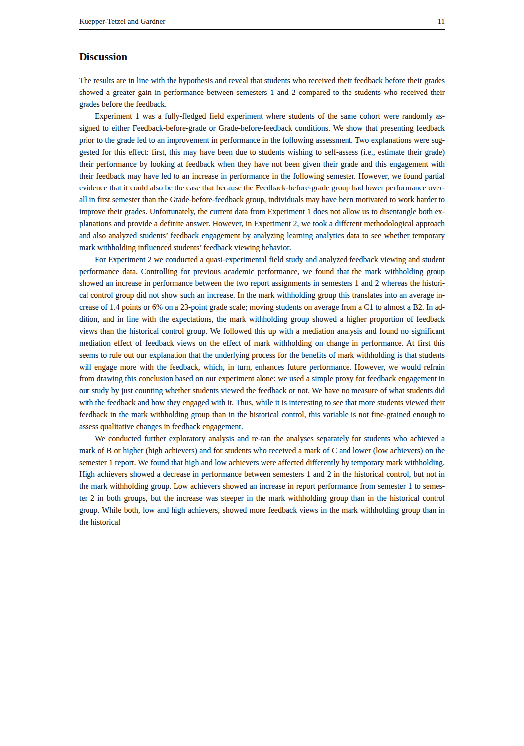Kuepper-Tetzel and Gardner 11
Discussion
The results are in line with the hypothesis and reveal that students who received their feedback before their grades showed a greater gain in performance between semesters 1 and 2 compared to the students who received their grades before the feedback.
Experiment 1 was a fully-fledged field experiment where students of the same cohort were randomly assigned to either Feedback-before-grade or Grade-before-feedback conditions. We show that presenting feedback prior to the grade led to an improvement in performance in the following assessment. Two explanations were suggested for this effect: first, this may have been due to students wishing to self-assess (i.e., estimate their grade) their performance by looking at feedback when they have not been given their grade and this engagement with their feedback may have led to an increase in performance in the following semester. However, we found partial evidence that it could also be the case that because the Feedback-before-grade group had lower performance overall in first semester than the Grade-before-feedback group, individuals may have been motivated to work harder to improve their grades. Unfortunately, the current data from Experiment 1 does not allow us to disentangle both explanations and provide a definite answer. However, in Experiment 2, we took a different methodological approach and also analyzed students’ feedback engagement by analyzing learning analytics data to see whether temporary mark withholding influenced students’ feedback viewing behavior.
For Experiment 2 we conducted a quasi-experimental field study and analyzed feedback viewing and student performance data. Controlling for previous academic performance, we found that the mark withholding group showed an increase in performance between the two report assignments in semesters 1 and 2 whereas the historical control group did not show such an increase. In the mark withholding group this translates into an average increase of 1.4 points or 6% on a 23-point grade scale; moving students on average from a C1 to almost a B2. In addition, and in line with the expectations, the mark withholding group showed a higher proportion of feedback views than the historical control group. We followed this up with a mediation analysis and found no significant mediation effect of feedback views on the effect of mark withholding on change in performance. At first this seems to rule out our explanation that the underlying process for the benefits of mark withholding is that students will engage more with the feedback, which, in turn, enhances future performance. However, we would refrain from drawing this conclusion based on our experiment alone: we used a simple proxy for feedback engagement in our study by just counting whether students viewed the feedback or not. We have no measure of what students did with the feedback and how they engaged with it. Thus, while it is interesting to see that more students viewed their feedback in the mark withholding group than in the historical control, this variable is not fine-grained enough to assess qualitative changes in feedback engagement.
We conducted further exploratory analysis and re-ran the analyses separately for students who achieved a mark of B or higher (high achievers) and for students who received a mark of C and lower (low achievers) on the semester 1 report. We found that high and low achievers were affected differently by temporary mark withholding. High achievers showed a decrease in performance between semesters 1 and 2 in the historical control, but not in the mark withholding group. Low achievers showed an increase in report performance from semester 1 to semester 2 in both groups, but the increase was steeper in the mark withholding group than in the historical control group. While both, low and high achievers, showed more feedback views in the mark withholding group than in the historical